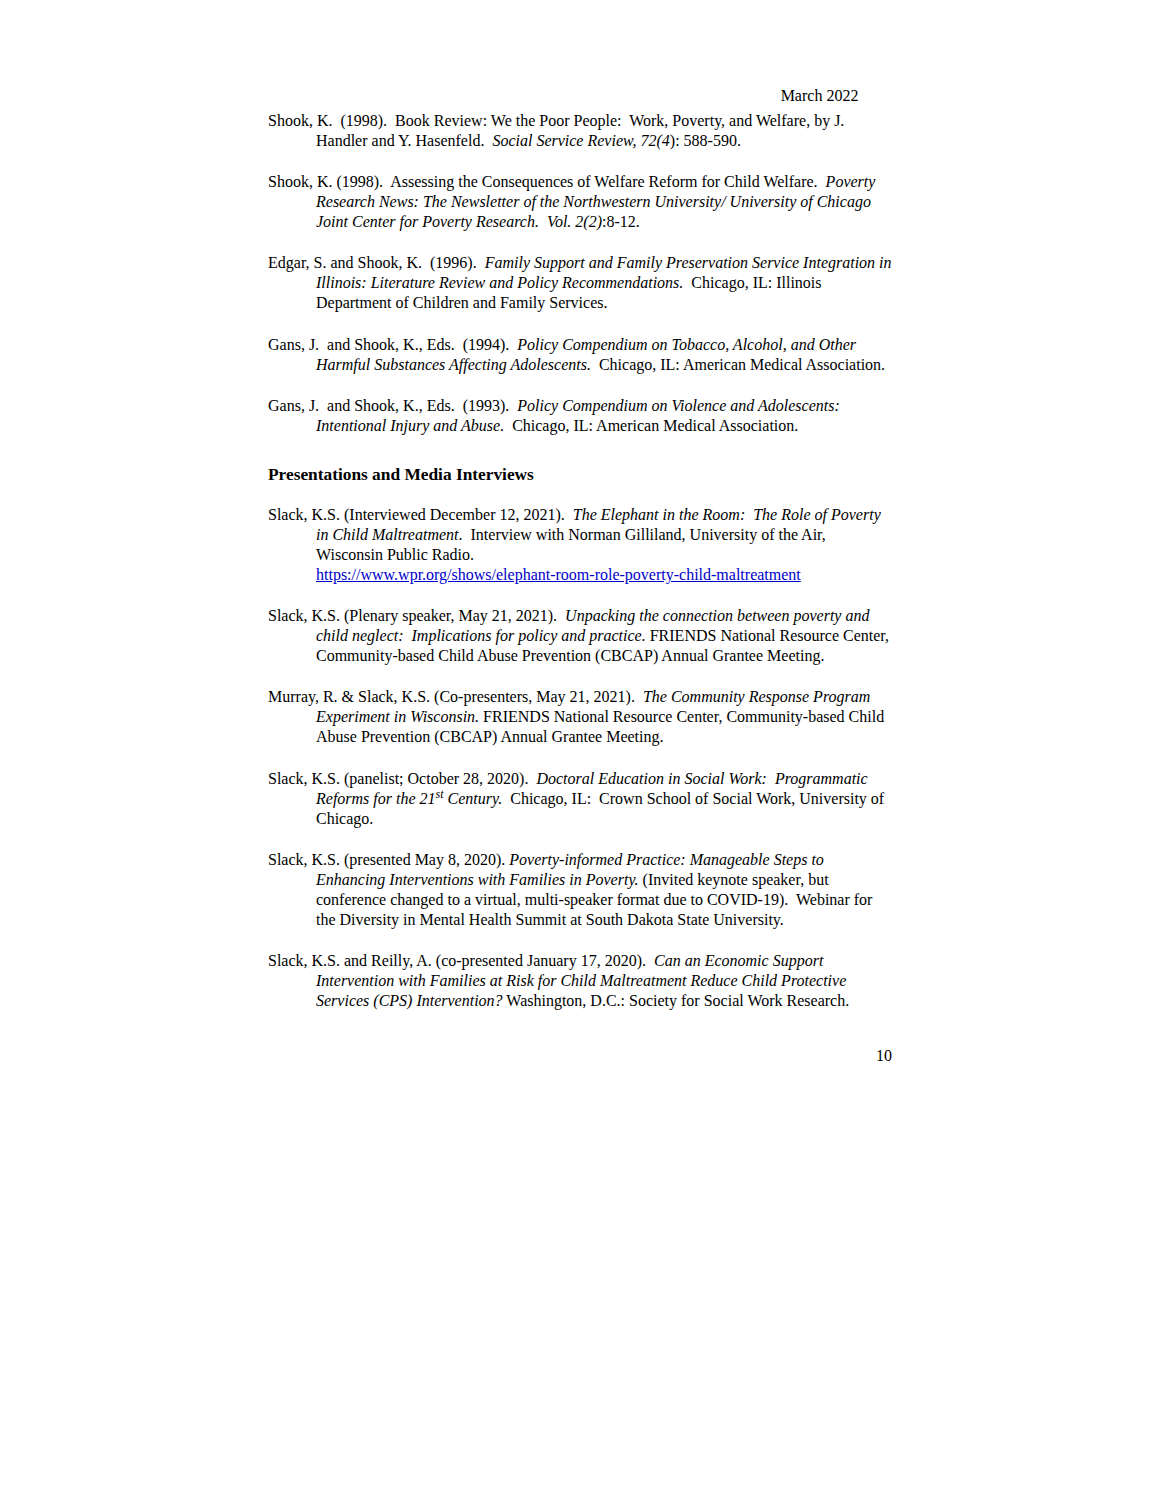March 2022
Shook, K. (1998). Book Review: We the Poor People: Work, Poverty, and Welfare, by J. Handler and Y. Hasenfeld. Social Service Review, 72(4): 588-590.
Shook, K. (1998). Assessing the Consequences of Welfare Reform for Child Welfare. Poverty Research News: The Newsletter of the Northwestern University/ University of Chicago Joint Center for Poverty Research. Vol. 2(2):8-12.
Edgar, S. and Shook, K. (1996). Family Support and Family Preservation Service Integration in Illinois: Literature Review and Policy Recommendations. Chicago, IL: Illinois Department of Children and Family Services.
Gans, J. and Shook, K., Eds. (1994). Policy Compendium on Tobacco, Alcohol, and Other Harmful Substances Affecting Adolescents. Chicago, IL: American Medical Association.
Gans, J. and Shook, K., Eds. (1993). Policy Compendium on Violence and Adolescents: Intentional Injury and Abuse. Chicago, IL: American Medical Association.
Presentations and Media Interviews
Slack, K.S. (Interviewed December 12, 2021). The Elephant in the Room: The Role of Poverty in Child Maltreatment. Interview with Norman Gilliland, University of the Air, Wisconsin Public Radio.
https://www.wpr.org/shows/elephant-room-role-poverty-child-maltreatment
Slack, K.S. (Plenary speaker, May 21, 2021). Unpacking the connection between poverty and child neglect: Implications for policy and practice. FRIENDS National Resource Center, Community-based Child Abuse Prevention (CBCAP) Annual Grantee Meeting.
Murray, R. & Slack, K.S. (Co-presenters, May 21, 2021). The Community Response Program Experiment in Wisconsin. FRIENDS National Resource Center, Community-based Child Abuse Prevention (CBCAP) Annual Grantee Meeting.
Slack, K.S. (panelist; October 28, 2020). Doctoral Education in Social Work: Programmatic Reforms for the 21st Century. Chicago, IL: Crown School of Social Work, University of Chicago.
Slack, K.S. (presented May 8, 2020). Poverty-informed Practice: Manageable Steps to Enhancing Interventions with Families in Poverty. (Invited keynote speaker, but conference changed to a virtual, multi-speaker format due to COVID-19). Webinar for the Diversity in Mental Health Summit at South Dakota State University.
Slack, K.S. and Reilly, A. (co-presented January 17, 2020). Can an Economic Support Intervention with Families at Risk for Child Maltreatment Reduce Child Protective Services (CPS) Intervention? Washington, D.C.: Society for Social Work Research.
10